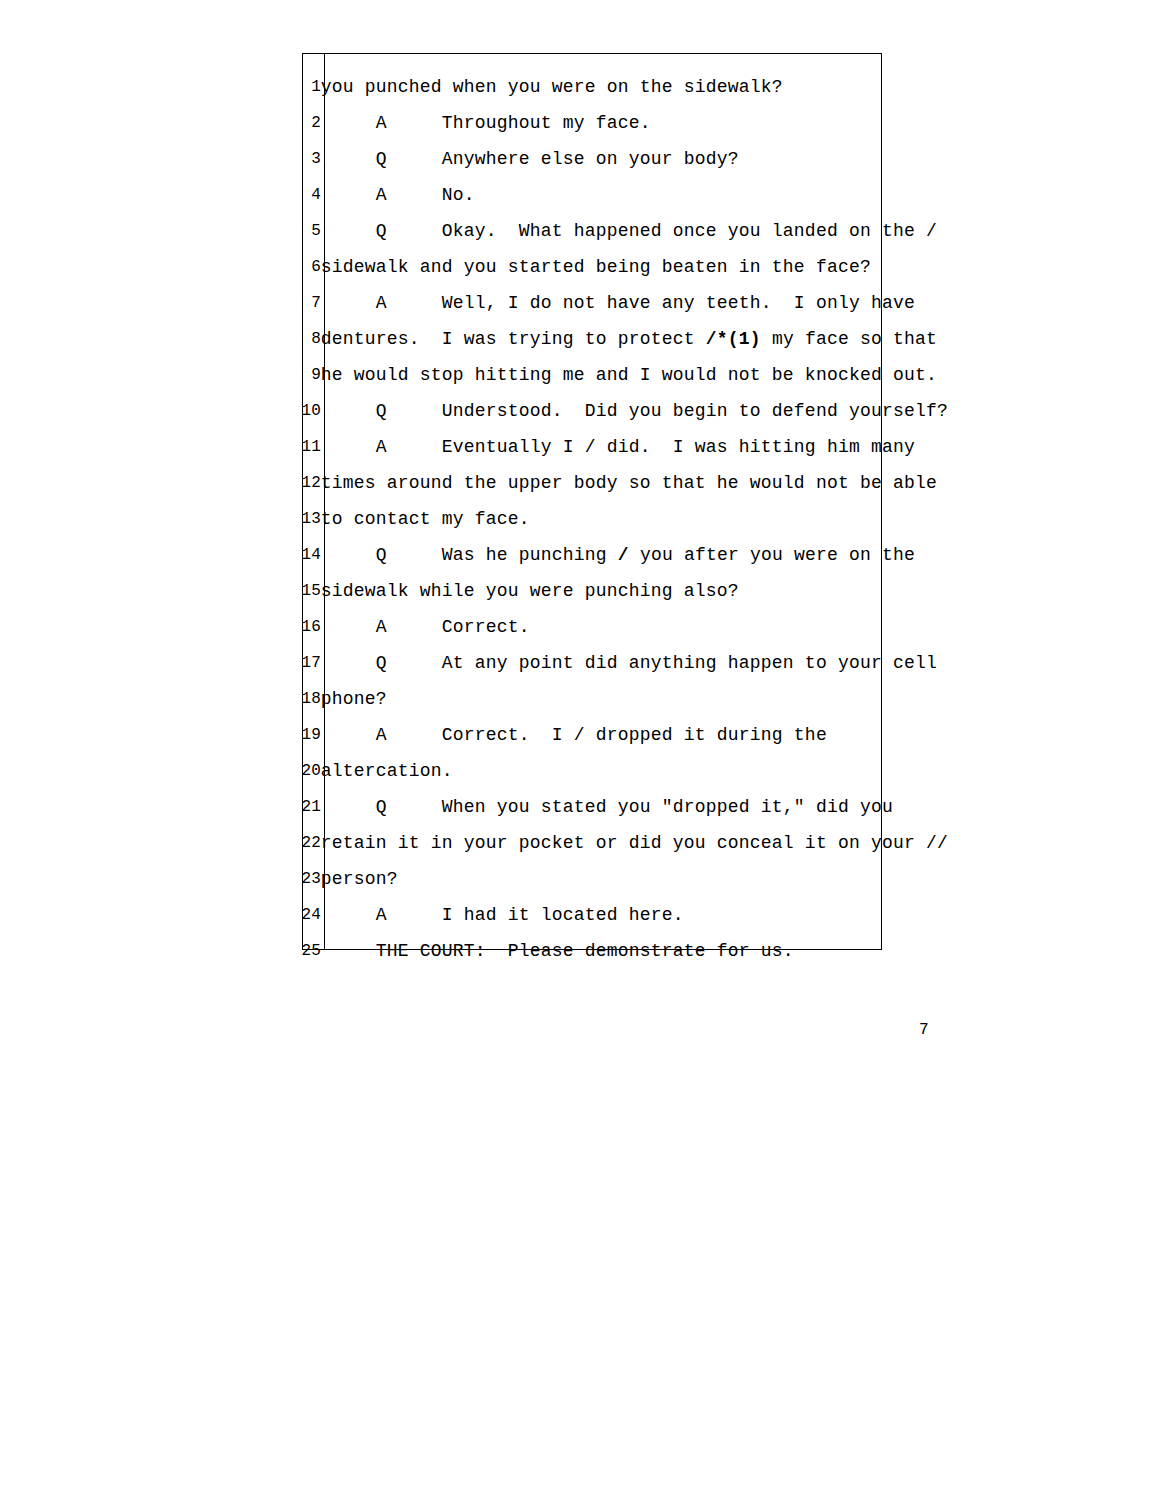| 1 | you punched when you were on the sidewalk? |
| 2 | A Throughout my face. |
| 3 | Q Anywhere else on your body? |
| 4 | A No. |
| 5 | Q Okay. What happened once you landed on the / |
| 6 | sidewalk and you started being beaten in the face? |
| 7 | A Well, I do not have any teeth. I only have |
| 8 | dentures. I was trying to protect /*(1) my face so that |
| 9 | he would stop hitting me and I would not be knocked out. |
| 10 | Q Understood. Did you begin to defend yourself? |
| 11 | A Eventually I / did. I was hitting him many |
| 12 | times around the upper body so that he would not be able |
| 13 | to contact my face. |
| 14 | Q Was he punching / you after you were on the |
| 15 | sidewalk while you were punching also? |
| 16 | A Correct. |
| 17 | Q At any point did anything happen to your cell |
| 18 | phone? |
| 19 | A Correct. I / dropped it during the |
| 20 | altercation. |
| 21 | Q When you stated you "dropped it," did you |
| 22 | retain it in your pocket or did you conceal it on your // |
| 23 | person? |
| 24 | A I had it located here. |
| 25 | THE COURT: Please demonstrate for us. |
7